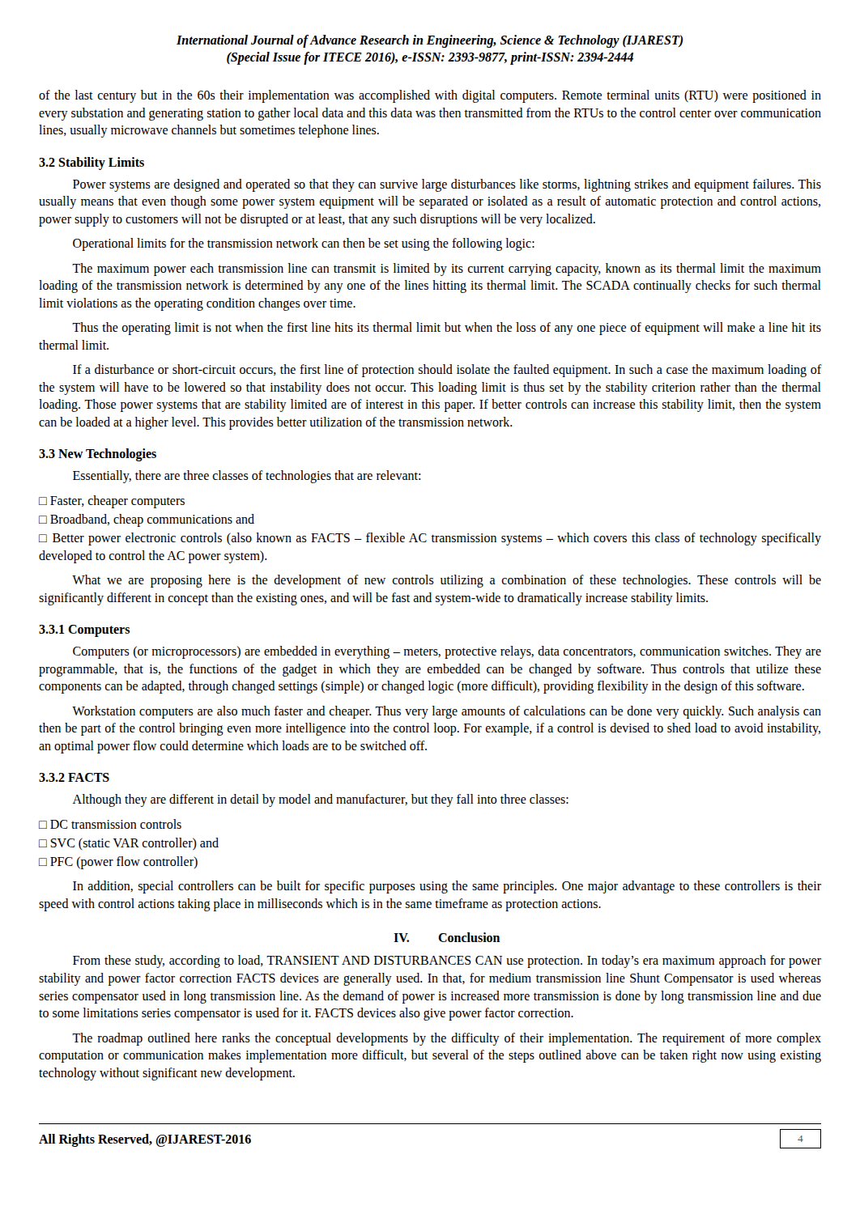International Journal of Advance Research in Engineering, Science & Technology (IJAREST) (Special Issue for ITECE 2016), e-ISSN: 2393-9877, print-ISSN: 2394-2444
of the last century but in the 60s their implementation was accomplished with digital computers. Remote terminal units (RTU) were positioned in every substation and generating station to gather local data and this data was then transmitted from the RTUs to the control center over communication lines, usually microwave channels but sometimes telephone lines.
3.2 Stability Limits
Power systems are designed and operated so that they can survive large disturbances like storms, lightning strikes and equipment failures. This usually means that even though some power system equipment will be separated or isolated as a result of automatic protection and control actions, power supply to customers will not be disrupted or at least, that any such disruptions will be very localized.
Operational limits for the transmission network can then be set using the following logic:
The maximum power each transmission line can transmit is limited by its current carrying capacity, known as its thermal limit the maximum loading of the transmission network is determined by any one of the lines hitting its thermal limit. The SCADA continually checks for such thermal limit violations as the operating condition changes over time.
Thus the operating limit is not when the first line hits its thermal limit but when the loss of any one piece of equipment will make a line hit its thermal limit.
If a disturbance or short-circuit occurs, the first line of protection should isolate the faulted equipment. In such a case the maximum loading of the system will have to be lowered so that instability does not occur. This loading limit is thus set by the stability criterion rather than the thermal loading. Those power systems that are stability limited are of interest in this paper. If better controls can increase this stability limit, then the system can be loaded at a higher level. This provides better utilization of the transmission network.
3.3 New Technologies
Essentially, there are three classes of technologies that are relevant:
Faster, cheaper computers
Broadband, cheap communications and
Better power electronic controls (also known as FACTS – flexible AC transmission systems – which covers this class of technology specifically developed to control the AC power system).
What we are proposing here is the development of new controls utilizing a combination of these technologies. These controls will be significantly different in concept than the existing ones, and will be fast and system-wide to dramatically increase stability limits.
3.3.1 Computers
Computers (or microprocessors) are embedded in everything – meters, protective relays, data concentrators, communication switches. They are programmable, that is, the functions of the gadget in which they are embedded can be changed by software. Thus controls that utilize these components can be adapted, through changed settings (simple) or changed logic (more difficult), providing flexibility in the design of this software.
Workstation computers are also much faster and cheaper. Thus very large amounts of calculations can be done very quickly. Such analysis can then be part of the control bringing even more intelligence into the control loop. For example, if a control is devised to shed load to avoid instability, an optimal power flow could determine which loads are to be switched off.
3.3.2 FACTS
Although they are different in detail by model and manufacturer, but they fall into three classes:
DC transmission controls
SVC (static VAR controller) and
PFC (power flow controller)
In addition, special controllers can be built for specific purposes using the same principles. One major advantage to these controllers is their speed with control actions taking place in milliseconds which is in the same timeframe as protection actions.
IV. Conclusion
From these study, according to load, TRANSIENT AND DISTURBANCES CAN use protection. In today’s era maximum approach for power stability and power factor correction FACTS devices are generally used. In that, for medium transmission line Shunt Compensator is used whereas series compensator used in long transmission line. As the demand of power is increased more transmission is done by long transmission line and due to some limitations series compensator is used for it. FACTS devices also give power factor correction.
The roadmap outlined here ranks the conceptual developments by the difficulty of their implementation. The requirement of more complex computation or communication makes implementation more difficult, but several of the steps outlined above can be taken right now using existing technology without significant new development.
All Rights Reserved, @IJAREST-2016 4